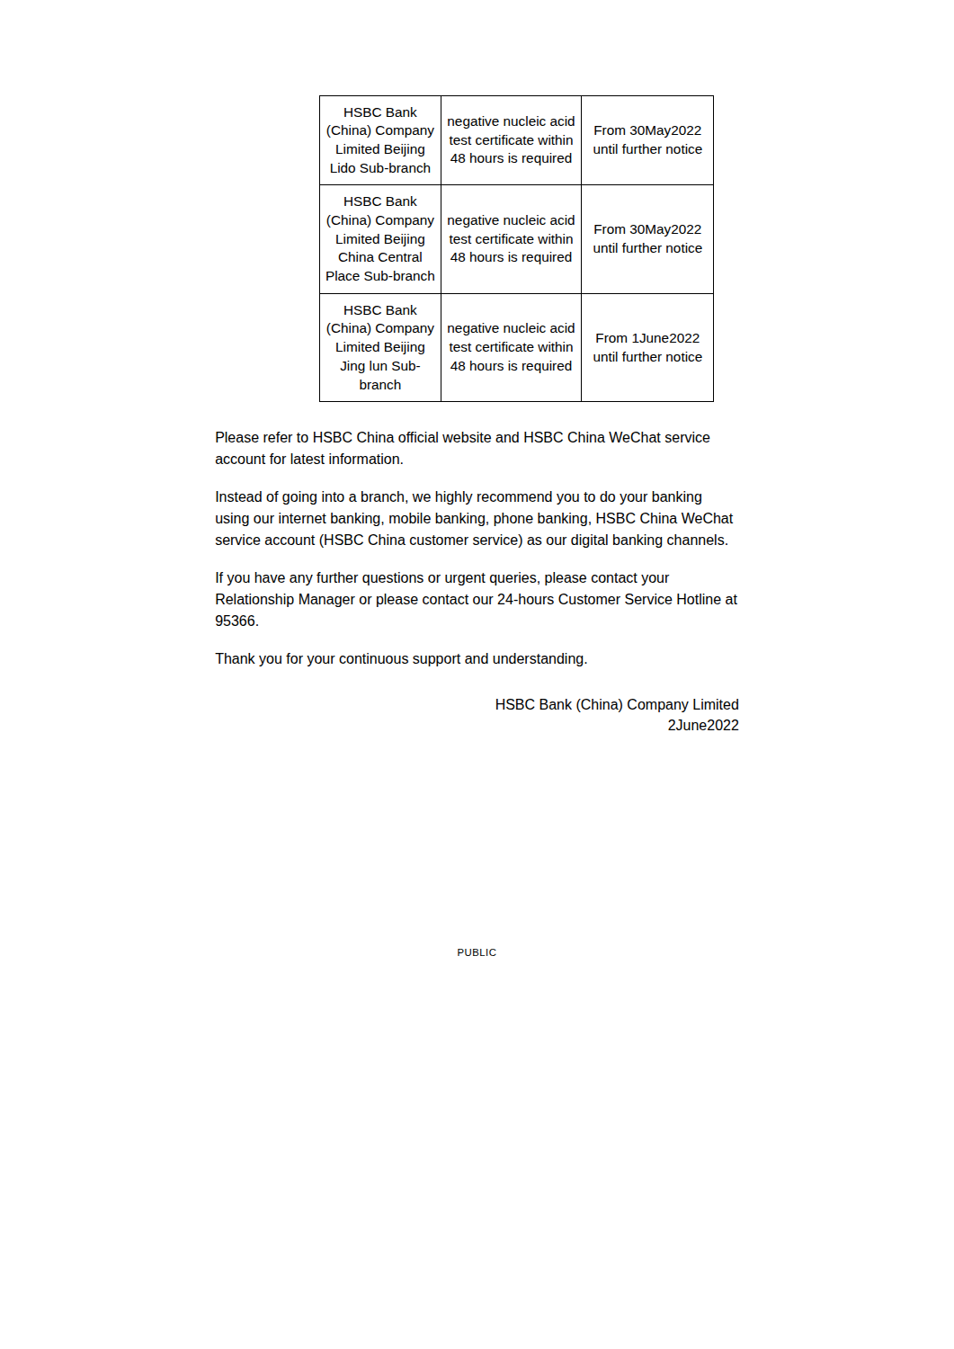| | HSBC Bank (China) Company Limited Beijing Lido Sub-branch | negative nucleic acid test certificate within 48 hours is required | From 30May2022 until further notice |
| | HSBC Bank (China) Company Limited Beijing China Central Place Sub-branch | negative nucleic acid test certificate within 48 hours is required | From 30May2022 until further notice |
| | HSBC Bank (China) Company Limited Beijing Jing lun Sub-branch | negative nucleic acid test certificate within 48 hours is required | From 1June2022 until further notice |
Please refer to HSBC China official website and HSBC China WeChat service account for latest information.
Instead of going into a branch, we highly recommend you to do your banking using our internet banking, mobile banking, phone banking, HSBC China WeChat service account (HSBC China customer service) as our digital banking channels.
If you have any further questions or urgent queries, please contact your Relationship Manager or please contact our 24-hours Customer Service Hotline at 95366.
Thank you for your continuous support and understanding.
HSBC Bank (China) Company Limited
2June2022
PUBLIC